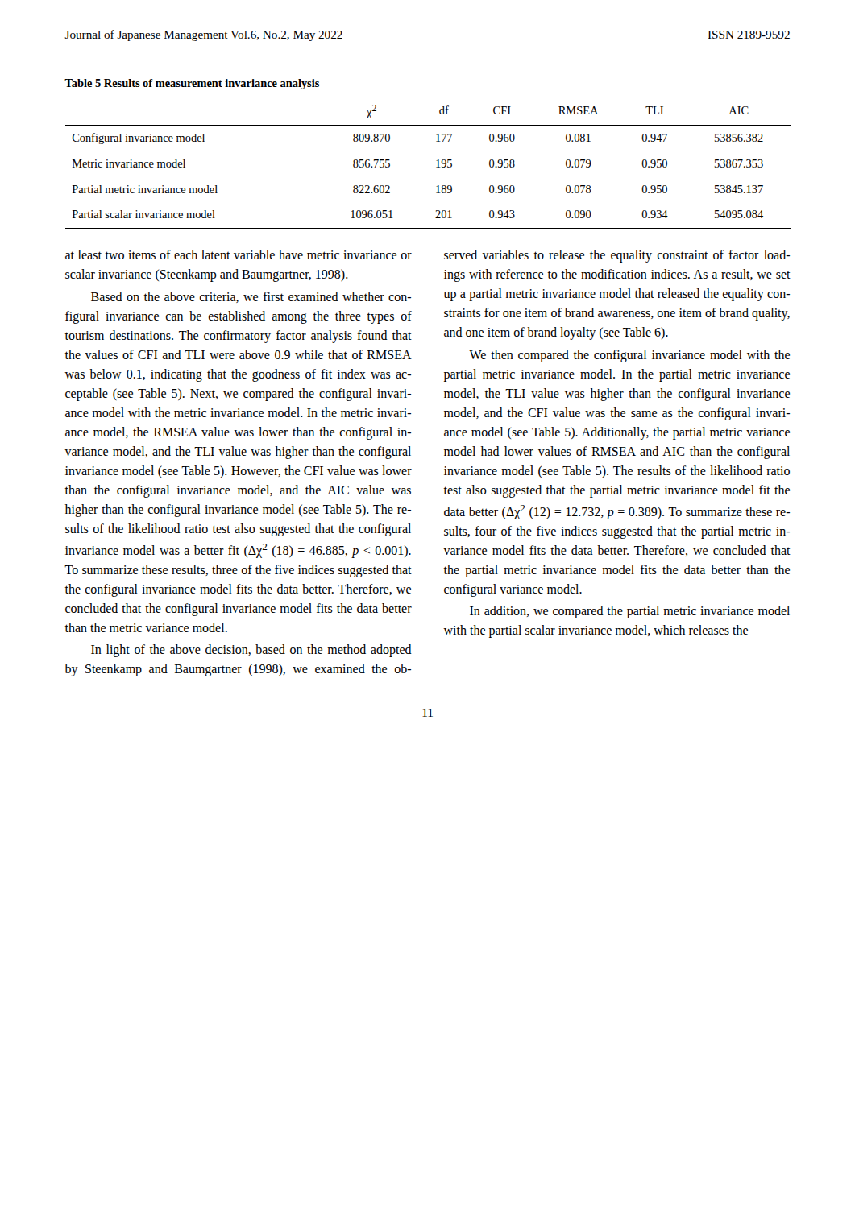Journal of Japanese Management Vol.6, No.2, May 2022 ISSN 2189-9592
Table 5 Results of measurement invariance analysis
| | χ 2 | df | CFI | RMSEA | TLI | AIC |
| --- | --- | --- | --- | --- | --- | --- |
| Configural invariance model | 809.870 | 177 | 0.960 | 0.081 | 0.947 | 53856.382 |
| Metric invariance model | 856.755 | 195 | 0.958 | 0.079 | 0.950 | 53867.353 |
| Partial metric invariance model | 822.602 | 189 | 0.960 | 0.078 | 0.950 | 53845.137 |
| Partial scalar invariance model | 1096.051 | 201 | 0.943 | 0.090 | 0.934 | 54095.084 |
at least two items of each latent variable have metric invariance or scalar invariance (Steenkamp and Baumgartner, 1998).
Based on the above criteria, we first examined whether configural invariance can be established among the three types of tourism destinations. The confirmatory factor analysis found that the values of CFI and TLI were above 0.9 while that of RMSEA was below 0.1, indicating that the goodness of fit index was acceptable (see Table 5). Next, we compared the configural invariance model with the metric invariance model. In the metric invariance model, the RMSEA value was lower than the configural invariance model, and the TLI value was higher than the configural invariance model (see Table 5). However, the CFI value was lower than the configural invariance model, and the AIC value was higher than the configural invariance model (see Table 5). The results of the likelihood ratio test also suggested that the configural invariance model was a better fit (Δχ2 (18) = 46.885, p < 0.001). To summarize these results, three of the five indices suggested that the configural invariance model fits the data better. Therefore, we concluded that the configural invariance model fits the data better than the metric variance model.
In light of the above decision, based on the method adopted by Steenkamp and Baumgartner (1998), we examined the observed variables to release the equality constraint of factor loadings with reference to the modification indices. As a result, we set up a partial metric invariance model that released the equality constraints for one item of brand awareness, one item of brand quality, and one item of brand loyalty (see Table 6).
We then compared the configural invariance model with the partial metric invariance model. In the partial metric invariance model, the TLI value was higher than the configural invariance model, and the CFI value was the same as the configural invariance model (see Table 5). Additionally, the partial metric variance model had lower values of RMSEA and AIC than the configural invariance model (see Table 5). The results of the likelihood ratio test also suggested that the partial metric invariance model fit the data better (Δχ2 (12) = 12.732, p = 0.389). To summarize these results, four of the five indices suggested that the partial metric invariance model fits the data better. Therefore, we concluded that the partial metric invariance model fits the data better than the configural variance model.
In addition, we compared the partial metric invariance model with the partial scalar invariance model, which releases the
11